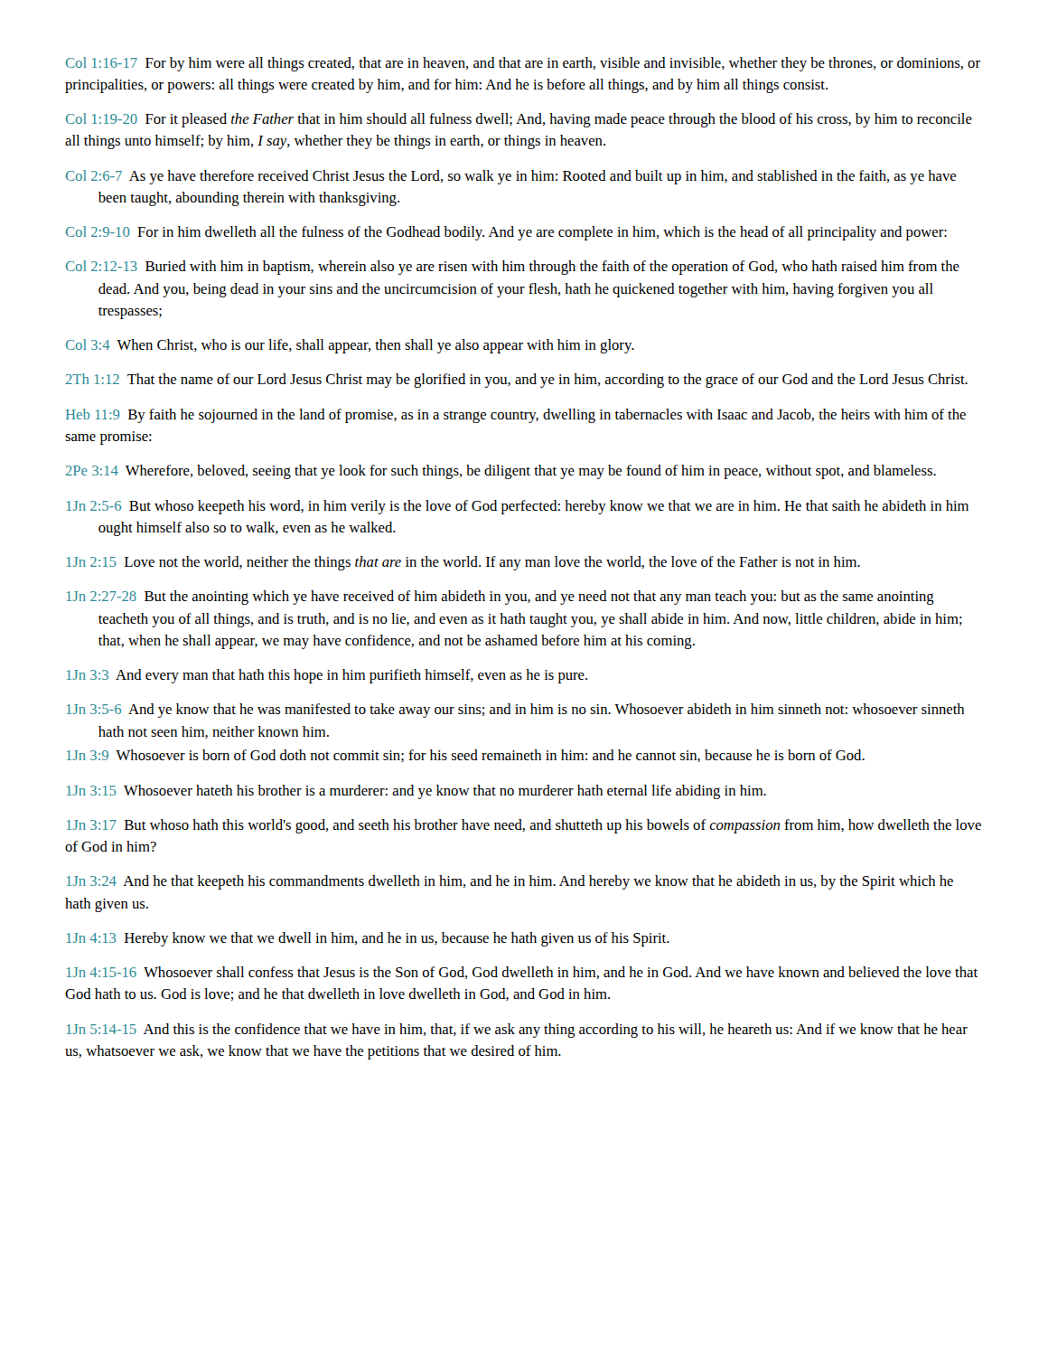Col 1:16-17 For by him were all things created, that are in heaven, and that are in earth, visible and invisible, whether they be thrones, or dominions, or principalities, or powers: all things were created by him, and for him: And he is before all things, and by him all things consist.
Col 1:19-20 For it pleased the Father that in him should all fulness dwell; And, having made peace through the blood of his cross, by him to reconcile all things unto himself; by him, I say, whether they be things in earth, or things in heaven.
Col 2:6-7 As ye have therefore received Christ Jesus the Lord, so walk ye in him: Rooted and built up in him, and stablished in the faith, as ye have been taught, abounding therein with thanksgiving.
Col 2:9-10 For in him dwelleth all the fulness of the Godhead bodily. And ye are complete in him, which is the head of all principality and power:
Col 2:12-13 Buried with him in baptism, wherein also ye are risen with him through the faith of the operation of God, who hath raised him from the dead. And you, being dead in your sins and the uncircumcision of your flesh, hath he quickened together with him, having forgiven you all trespasses;
Col 3:4 When Christ, who is our life, shall appear, then shall ye also appear with him in glory.
2Th 1:12 That the name of our Lord Jesus Christ may be glorified in you, and ye in him, according to the grace of our God and the Lord Jesus Christ.
Heb 11:9 By faith he sojourned in the land of promise, as in a strange country, dwelling in tabernacles with Isaac and Jacob, the heirs with him of the same promise:
2Pe 3:14 Wherefore, beloved, seeing that ye look for such things, be diligent that ye may be found of him in peace, without spot, and blameless.
1Jn 2:5-6 But whoso keepeth his word, in him verily is the love of God perfected: hereby know we that we are in him. He that saith he abideth in him ought himself also so to walk, even as he walked.
1Jn 2:15 Love not the world, neither the things that are in the world. If any man love the world, the love of the Father is not in him.
1Jn 2:27-28 But the anointing which ye have received of him abideth in you, and ye need not that any man teach you: but as the same anointing teacheth you of all things, and is truth, and is no lie, and even as it hath taught you, ye shall abide in him. And now, little children, abide in him; that, when he shall appear, we may have confidence, and not be ashamed before him at his coming.
1Jn 3:3 And every man that hath this hope in him purifieth himself, even as he is pure.
1Jn 3:5-6 And ye know that he was manifested to take away our sins; and in him is no sin. Whosoever abideth in him sinneth not: whosoever sinneth hath not seen him, neither known him.
1Jn 3:9 Whosoever is born of God doth not commit sin; for his seed remaineth in him: and he cannot sin, because he is born of God.
1Jn 3:15 Whosoever hateth his brother is a murderer: and ye know that no murderer hath eternal life abiding in him.
1Jn 3:17 But whoso hath this world's good, and seeth his brother have need, and shutteth up his bowels of compassion from him, how dwelleth the love of God in him?
1Jn 3:24 And he that keepeth his commandments dwelleth in him, and he in him. And hereby we know that he abideth in us, by the Spirit which he hath given us.
1Jn 4:13 Hereby know we that we dwell in him, and he in us, because he hath given us of his Spirit.
1Jn 4:15-16 Whosoever shall confess that Jesus is the Son of God, God dwelleth in him, and he in God. And we have known and believed the love that God hath to us. God is love; and he that dwelleth in love dwelleth in God, and God in him.
1Jn 5:14-15 And this is the confidence that we have in him, that, if we ask any thing according to his will, he heareth us: And if we know that he hear us, whatsoever we ask, we know that we have the petitions that we desired of him.